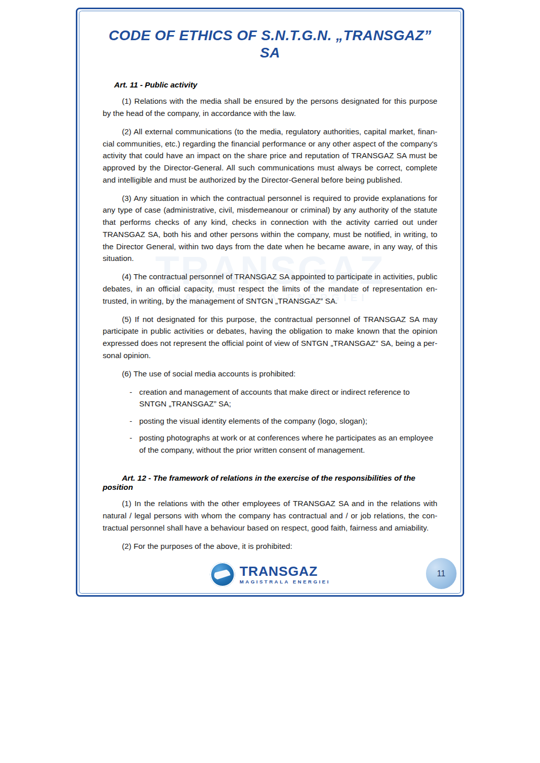TRANSGAZ
MAGISTRALA ENERGIEI
CODE OF ETHICS OF S.N.T.G.N. „TRANSGAZ” SA
Art. 11 - Public activity
(1) Relations with the media shall be ensured by the persons designated for this purpose by the head of the company, in accordance with the law.
(2) All external communications (to the media, regulatory authorities, capital market, financial communities, etc.) regarding the financial performance or any other aspect of the company's activity that could have an impact on the share price and reputation of TRANSGAZ SA must be approved by the Director-General. All such communications must always be correct, complete and intelligible and must be authorized by the Director-General before being published.
(3) Any situation in which the contractual personnel is required to provide explanations for any type of case (administrative, civil, misdemeanour or criminal) by any authority of the statute that performs checks of any kind, checks in connection with the activity carried out under TRANSGAZ SA, both his and other persons within the company, must be notified, in writing, to the Director General, within two days from the date when he became aware, in any way, of this situation.
(4) The contractual personnel of TRANSGAZ SA appointed to participate in activities, public debates, in an official capacity, must respect the limits of the mandate of representation entrusted, in writing, by the management of SNTGN „TRANSGAZ” SA.
(5) If not designated for this purpose, the contractual personnel of TRANSGAZ SA may participate in public activities or debates, having the obligation to make known that the opinion expressed does not represent the official point of view of SNTGN „TRANSGAZ” SA, being a personal opinion.
(6) The use of social media accounts is prohibited:
creation and management of accounts that make direct or indirect reference to SNTGN „TRANSGAZ” SA;
posting the visual identity elements of the company (logo, slogan);
posting photographs at work or at conferences where he participates as an employee of the company, without the prior written consent of management.
Art. 12 - The framework of relations in the exercise of the responsibilities of the position
(1) In the relations with the other employees of TRANSGAZ SA and in the relations with natural / legal persons with whom the company has contractual and / or job relations, the contractual personnel shall have a behaviour based on respect, good faith, fairness and amiability.
(2) For the purposes of the above, it is prohibited:
TRANSGAZ
MAGISTRALA ENERGIEI
11